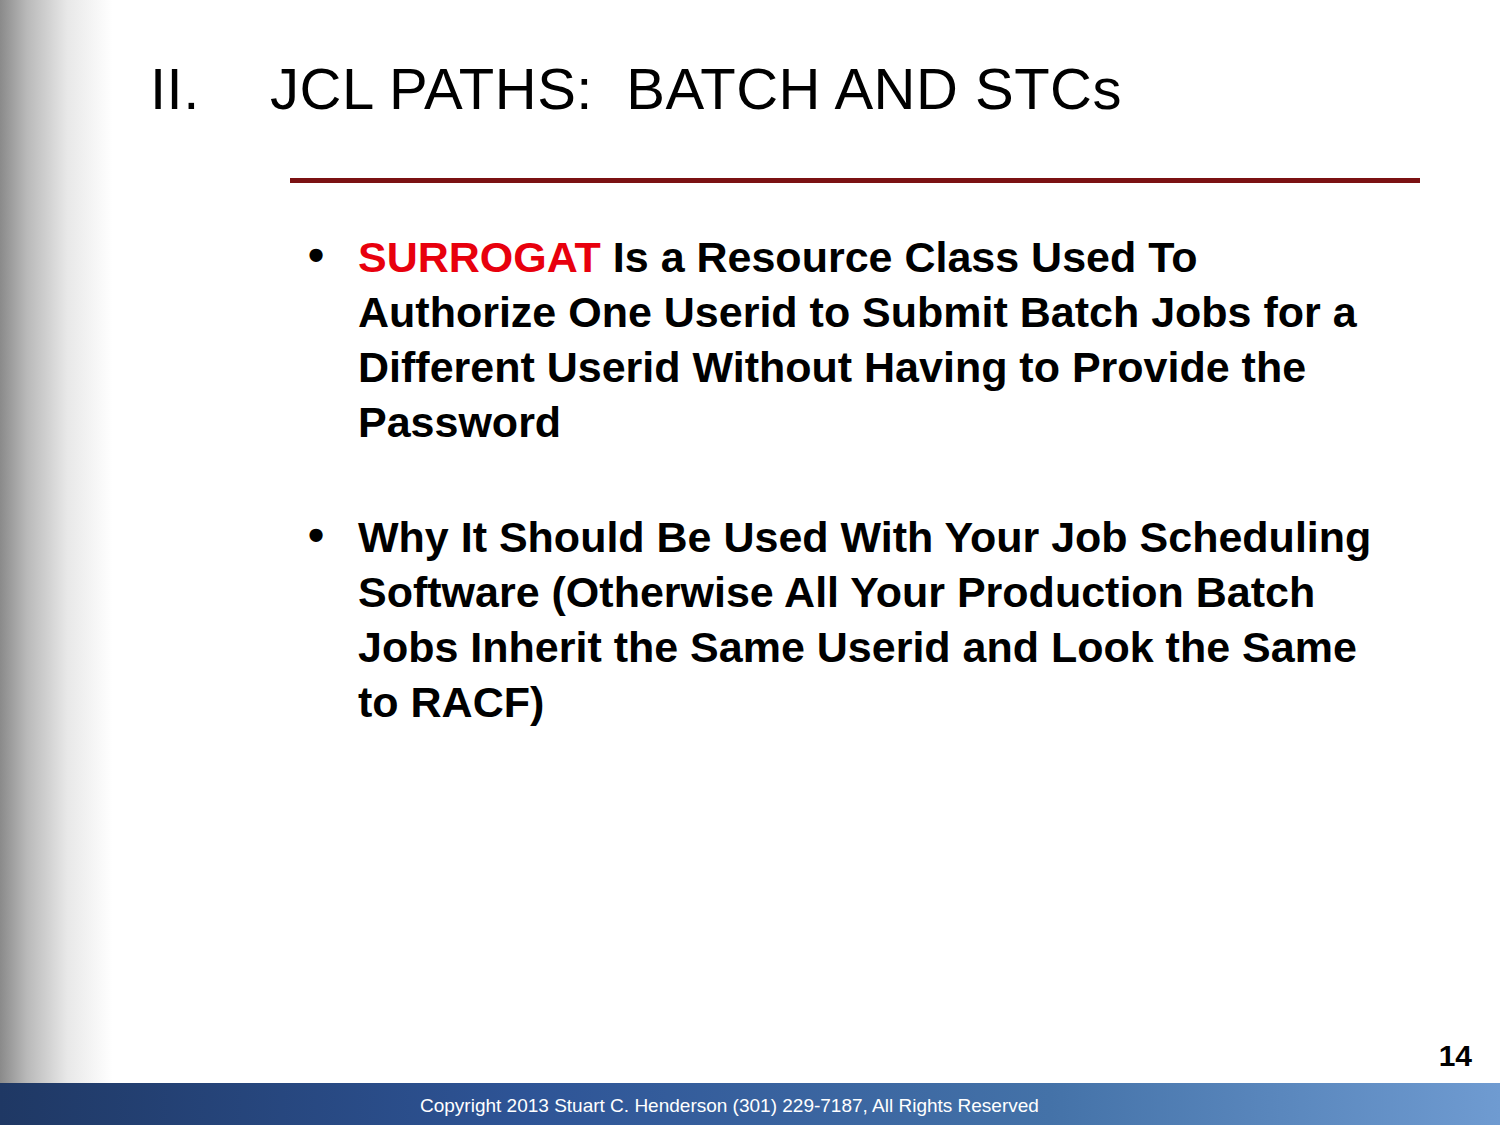II. JCL PATHS: BATCH AND STCs
SURROGAT Is a Resource Class Used To Authorize One Userid to Submit Batch Jobs for a Different Userid Without Having to Provide the Password
Why It Should Be Used With Your Job Scheduling Software (Otherwise All Your Production Batch Jobs Inherit the Same Userid and Look the Same to RACF)
14
Copyright 2013 Stuart C. Henderson (301) 229-7187, All Rights Reserved